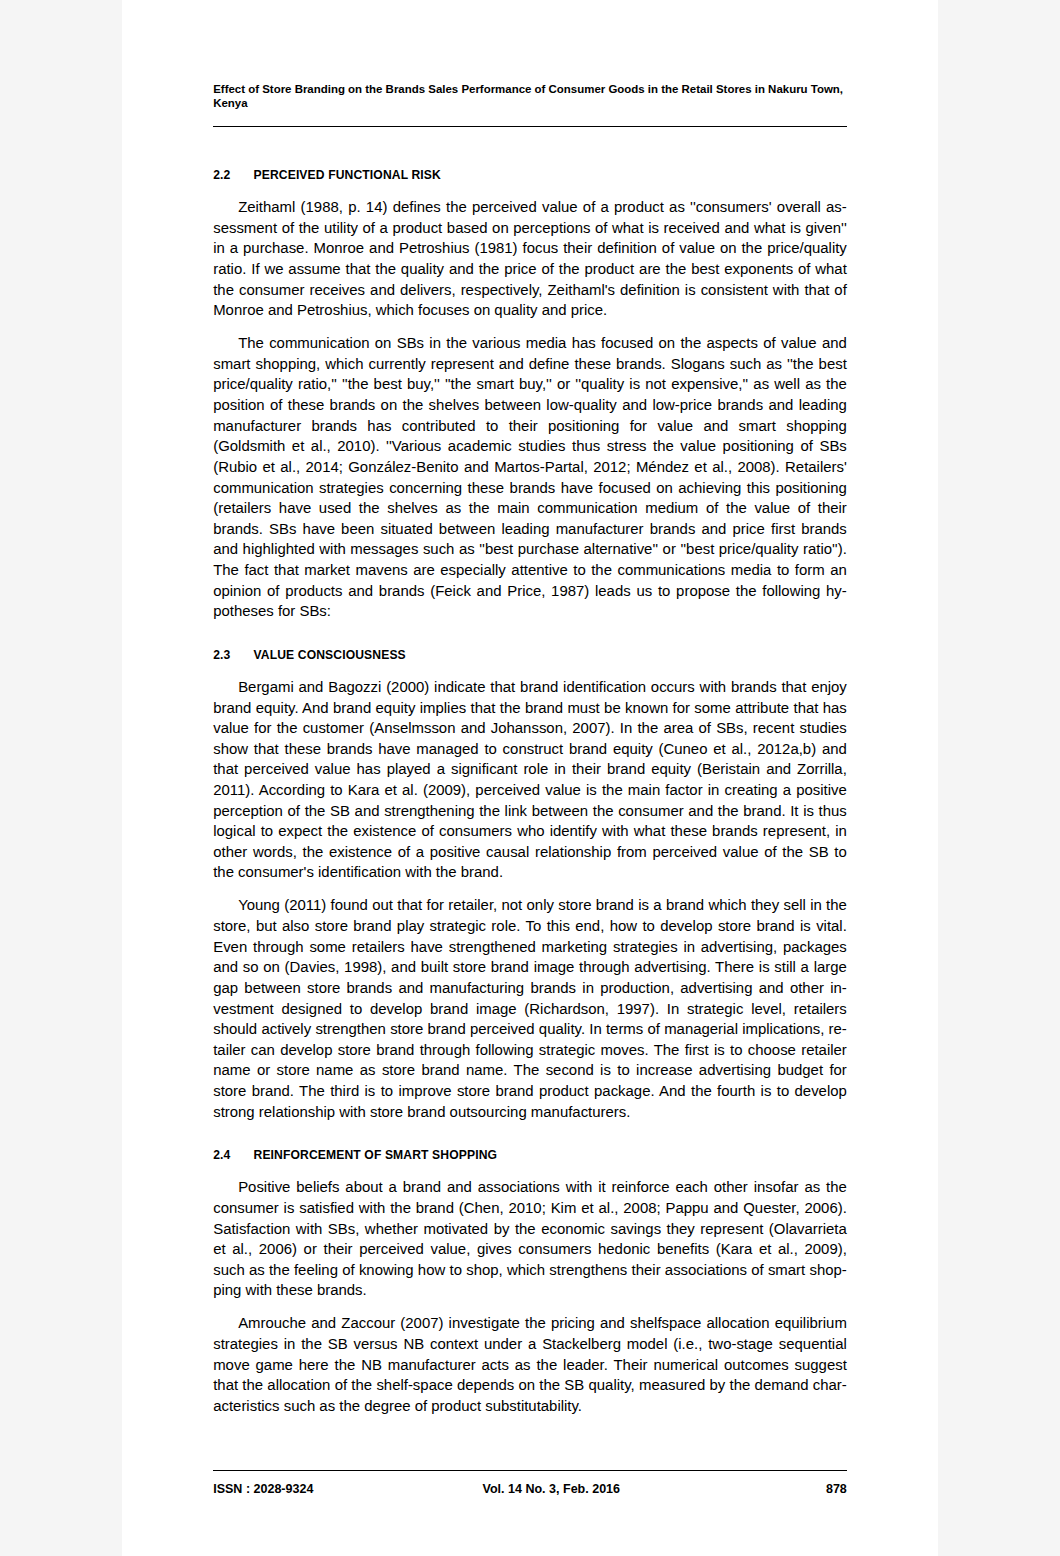Effect of Store Branding on the Brands Sales Performance of Consumer Goods in the Retail Stores in Nakuru Town, Kenya
2.2 Perceived Functional Risk
Zeithaml (1988, p. 14) defines the perceived value of a product as ''consumers' overall assessment of the utility of a product based on perceptions of what is received and what is given'' in a purchase. Monroe and Petroshius (1981) focus their definition of value on the price/quality ratio. If we assume that the quality and the price of the product are the best exponents of what the consumer receives and delivers, respectively, Zeithaml's definition is consistent with that of Monroe and Petroshius, which focuses on quality and price.
The communication on SBs in the various media has focused on the aspects of value and smart shopping, which currently represent and define these brands. Slogans such as ''the best price/quality ratio,'' ''the best buy,'' ''the smart buy,'' or ''quality is not expensive,'' as well as the position of these brands on the shelves between low-quality and low-price brands and leading manufacturer brands has contributed to their positioning for value and smart shopping (Goldsmith et al., 2010). ''Various academic studies thus stress the value positioning of SBs (Rubio et al., 2014; González-Benito and Martos-Partal, 2012; Méndez et al., 2008). Retailers' communication strategies concerning these brands have focused on achieving this positioning (retailers have used the shelves as the main communication medium of the value of their brands. SBs have been situated between leading manufacturer brands and price first brands and highlighted with messages such as ''best purchase alternative'' or ''best price/quality ratio''). The fact that market mavens are especially attentive to the communications media to form an opinion of products and brands (Feick and Price, 1987) leads us to propose the following hypotheses for SBs:
2.3 Value Consciousness
Bergami and Bagozzi (2000) indicate that brand identification occurs with brands that enjoy brand equity. And brand equity implies that the brand must be known for some attribute that has value for the customer (Anselmsson and Johansson, 2007). In the area of SBs, recent studies show that these brands have managed to construct brand equity (Cuneo et al., 2012a,b) and that perceived value has played a significant role in their brand equity (Beristain and Zorrilla, 2011). According to Kara et al. (2009), perceived value is the main factor in creating a positive perception of the SB and strengthening the link between the consumer and the brand. It is thus logical to expect the existence of consumers who identify with what these brands represent, in other words, the existence of a positive causal relationship from perceived value of the SB to the consumer's identification with the brand.
Young (2011) found out that for retailer, not only store brand is a brand which they sell in the store, but also store brand play strategic role. To this end, how to develop store brand is vital. Even through some retailers have strengthened marketing strategies in advertising, packages and so on (Davies, 1998), and built store brand image through advertising. There is still a large gap between store brands and manufacturing brands in production, advertising and other investment designed to develop brand image (Richardson, 1997). In strategic level, retailers should actively strengthen store brand perceived quality. In terms of managerial implications, retailer can develop store brand through following strategic moves. The first is to choose retailer name or store name as store brand name. The second is to increase advertising budget for store brand. The third is to improve store brand product package. And the fourth is to develop strong relationship with store brand outsourcing manufacturers.
2.4 Reinforcement of Smart Shopping
Positive beliefs about a brand and associations with it reinforce each other insofar as the consumer is satisfied with the brand (Chen, 2010; Kim et al., 2008; Pappu and Quester, 2006). Satisfaction with SBs, whether motivated by the economic savings they represent (Olavarrieta et al., 2006) or their perceived value, gives consumers hedonic benefits (Kara et al., 2009), such as the feeling of knowing how to shop, which strengthens their associations of smart shopping with these brands.
Amrouche and Zaccour (2007) investigate the pricing and shelfspace allocation equilibrium strategies in the SB versus NB context under a Stackelberg model (i.e., two-stage sequential move game here the NB manufacturer acts as the leader. Their numerical outcomes suggest that the allocation of the shelf-space depends on the SB quality, measured by the demand characteristics such as the degree of product substitutability.
ISSN : 2028-9324 Vol. 14 No. 3, Feb. 2016 878